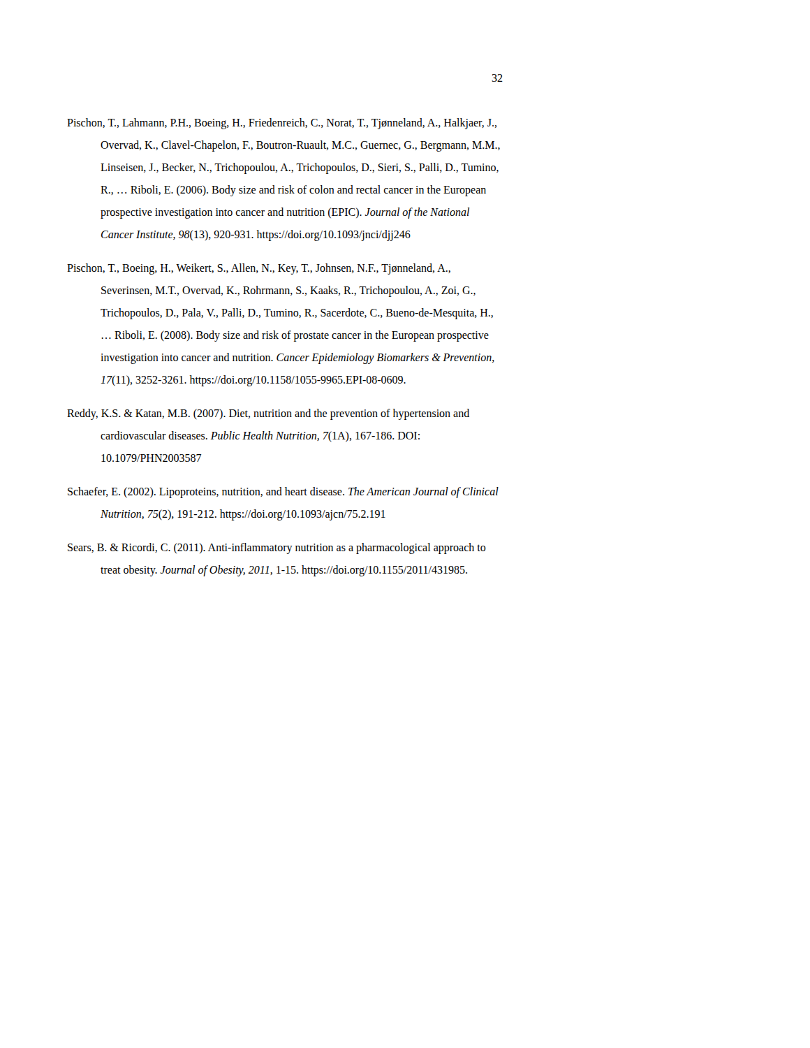32
Pischon, T., Lahmann, P.H., Boeing, H., Friedenreich, C., Norat, T., Tjønneland, A., Halkjaer, J., Overvad, K., Clavel-Chapelon, F., Boutron-Ruault, M.C., Guernec, G., Bergmann, M.M., Linseisen, J., Becker, N., Trichopoulou, A., Trichopoulos, D., Sieri, S., Palli, D., Tumino, R., … Riboli, E. (2006). Body size and risk of colon and rectal cancer in the European prospective investigation into cancer and nutrition (EPIC). Journal of the National Cancer Institute, 98(13), 920-931. https://doi.org/10.1093/jnci/djj246
Pischon, T., Boeing, H., Weikert, S., Allen, N., Key, T., Johnsen, N.F., Tjønneland, A., Severinsen, M.T., Overvad, K., Rohrmann, S., Kaaks, R., Trichopoulou, A., Zoi, G., Trichopoulos, D., Pala, V., Palli, D., Tumino, R., Sacerdote, C., Bueno-de-Mesquita, H., … Riboli, E. (2008). Body size and risk of prostate cancer in the European prospective investigation into cancer and nutrition. Cancer Epidemiology Biomarkers & Prevention, 17(11), 3252-3261. https://doi.org/10.1158/1055-9965.EPI-08-0609.
Reddy, K.S. & Katan, M.B. (2007). Diet, nutrition and the prevention of hypertension and cardiovascular diseases. Public Health Nutrition, 7(1A), 167-186. DOI: 10.1079/PHN2003587
Schaefer, E. (2002). Lipoproteins, nutrition, and heart disease. The American Journal of Clinical Nutrition, 75(2), 191-212. https://doi.org/10.1093/ajcn/75.2.191
Sears, B. & Ricordi, C. (2011). Anti-inflammatory nutrition as a pharmacological approach to treat obesity. Journal of Obesity, 2011, 1-15. https://doi.org/10.1155/2011/431985.